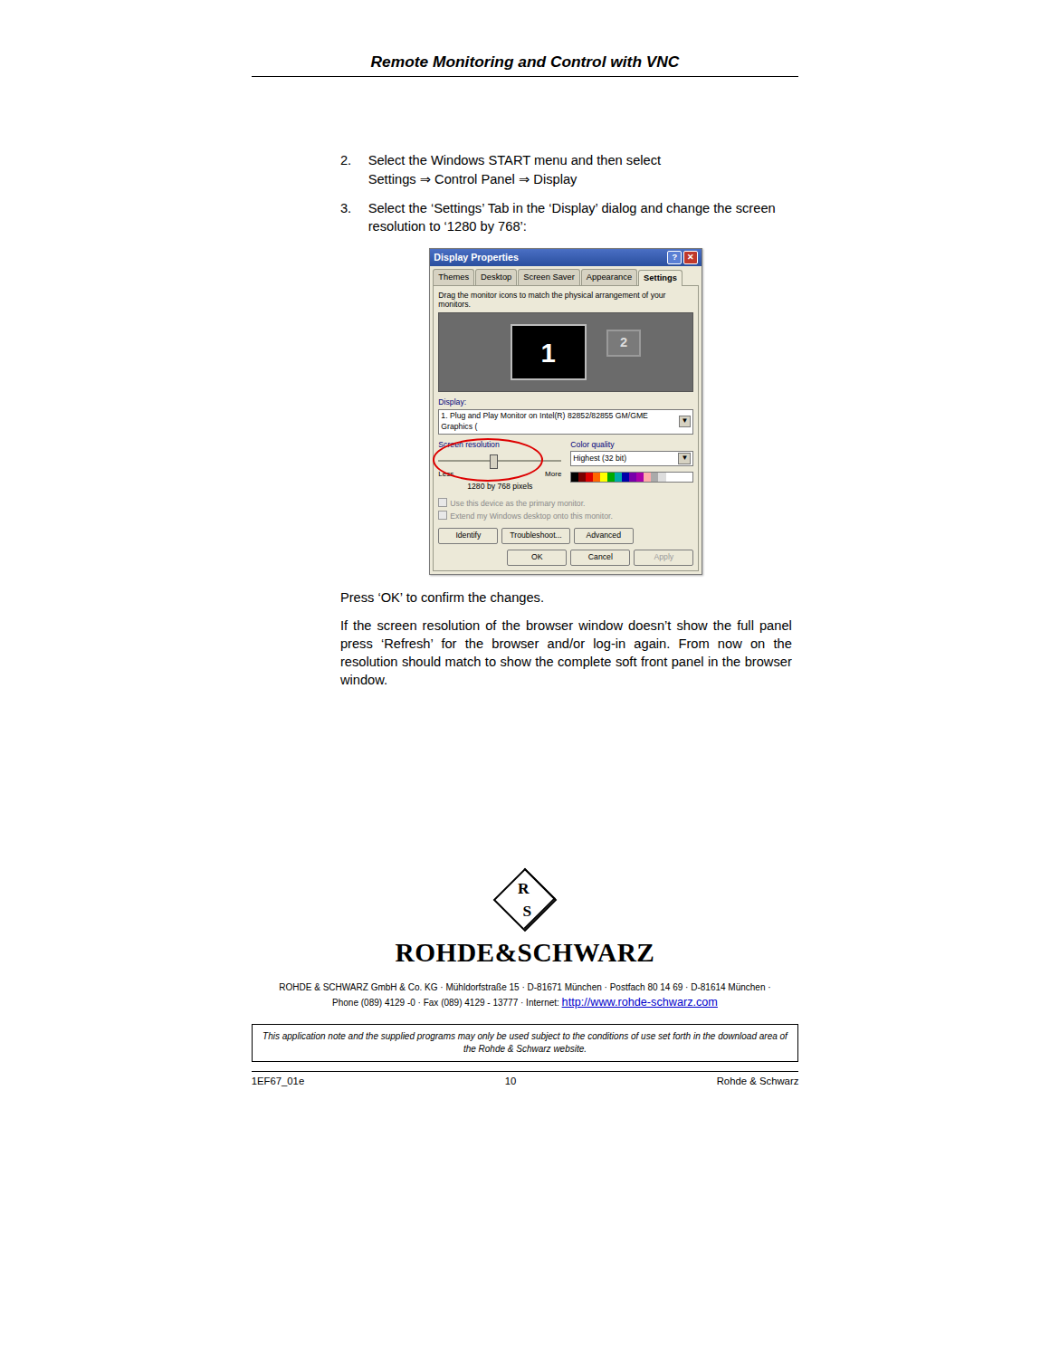Remote Monitoring and Control with VNC
Select the Windows START menu and then select
Settings ⇒ Control Panel ⇒ Display
Select the ‘Settings’ Tab in the ‘Display’ dialog and change the screen resolution to ‘1280 by 768’:
Display Properties ? ✕
Themes Desktop Screen Saver Appearance Settings
Drag the monitor icons to match the physical arrangement of your monitors.
1
2
Display:
1. Plug and Play Monitor on Intel(R) 82852/82855 GM/GME Graphics ( ▼
Screen resolution
Less More
1280 by 768 pixels
Color quality
Highest (32 bit) ▼
Use this device as the primary monitor.
Extend my Windows desktop onto this monitor.
Identify Troubleshoot... Advanced
OK Cancel Apply
Press ‘OK’ to confirm the changes.
If the screen resolution of the browser window doesn’t show the full panel press ‘Refresh’ for the browser and/or log-in again. From now on the resolution should match to show the complete soft front panel in the browser window.
R S
ROHDE&SCHWARZ
ROHDE & SCHWARZ GmbH & Co. KG · Mühldorfstraße 15 · D-81671 München · Postfach 80 14 69 · D-81614 München ·
Phone (089) 4129 -0 · Fax (089) 4129 - 13777 · Internet: http://www.rohde-schwarz.com
This application note and the supplied programs may only be used subject to the conditions of use set forth in the download area of the Rohde & Schwarz website.
1EF67_01e 10 Rohde & Schwarz